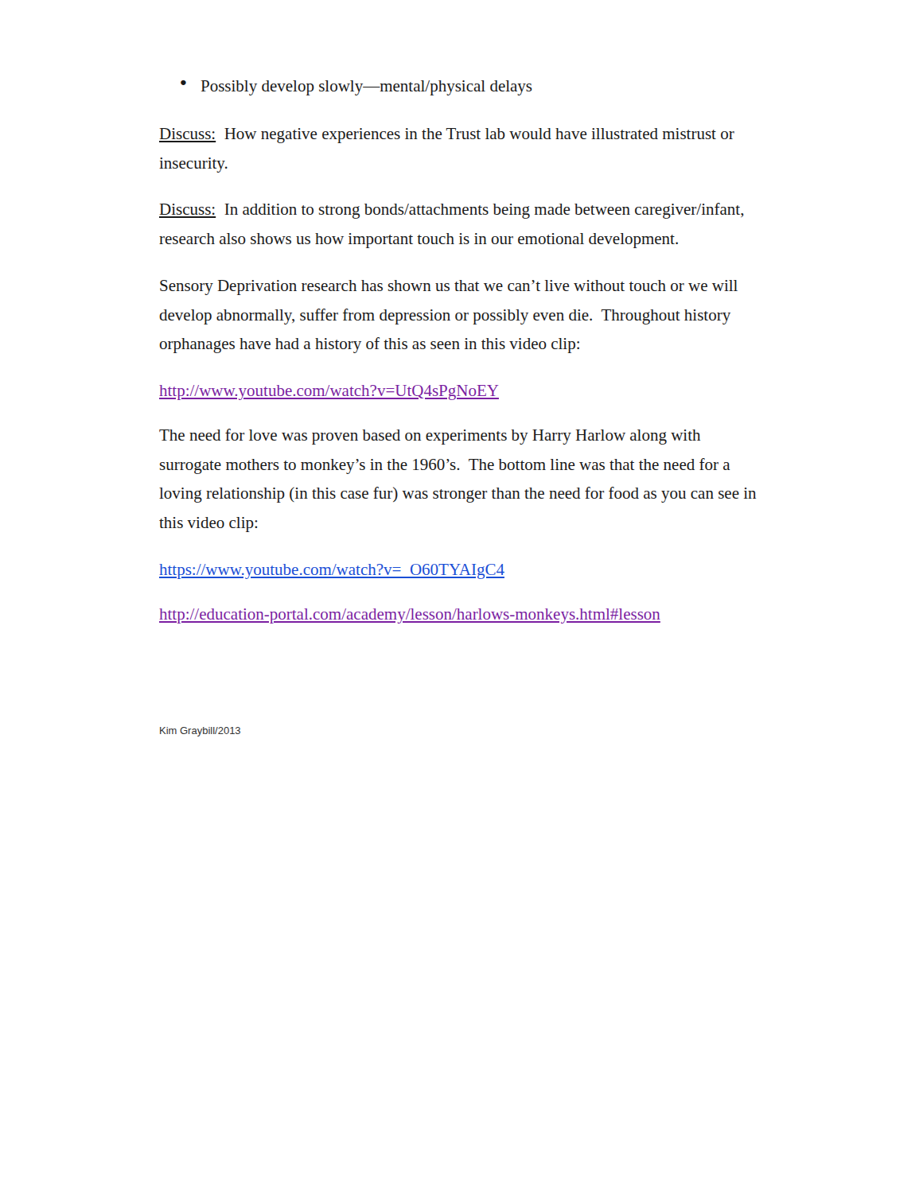Possibly develop slowly—mental/physical delays
Discuss: How negative experiences in the Trust lab would have illustrated mistrust or insecurity.
Discuss: In addition to strong bonds/attachments being made between caregiver/infant, research also shows us how important touch is in our emotional development.
Sensory Deprivation research has shown us that we can’t live without touch or we will develop abnormally, suffer from depression or possibly even die. Throughout history orphanages have had a history of this as seen in this video clip:
http://www.youtube.com/watch?v=UtQ4sPgNoEY
The need for love was proven based on experiments by Harry Harlow along with surrogate mothers to monkey’s in the 1960’s. The bottom line was that the need for a loving relationship (in this case fur) was stronger than the need for food as you can see in this video clip:
https://www.youtube.com/watch?v=_O60TYAIgC4
http://education-portal.com/academy/lesson/harlows-monkeys.html#lesson
Kim Graybill/2013